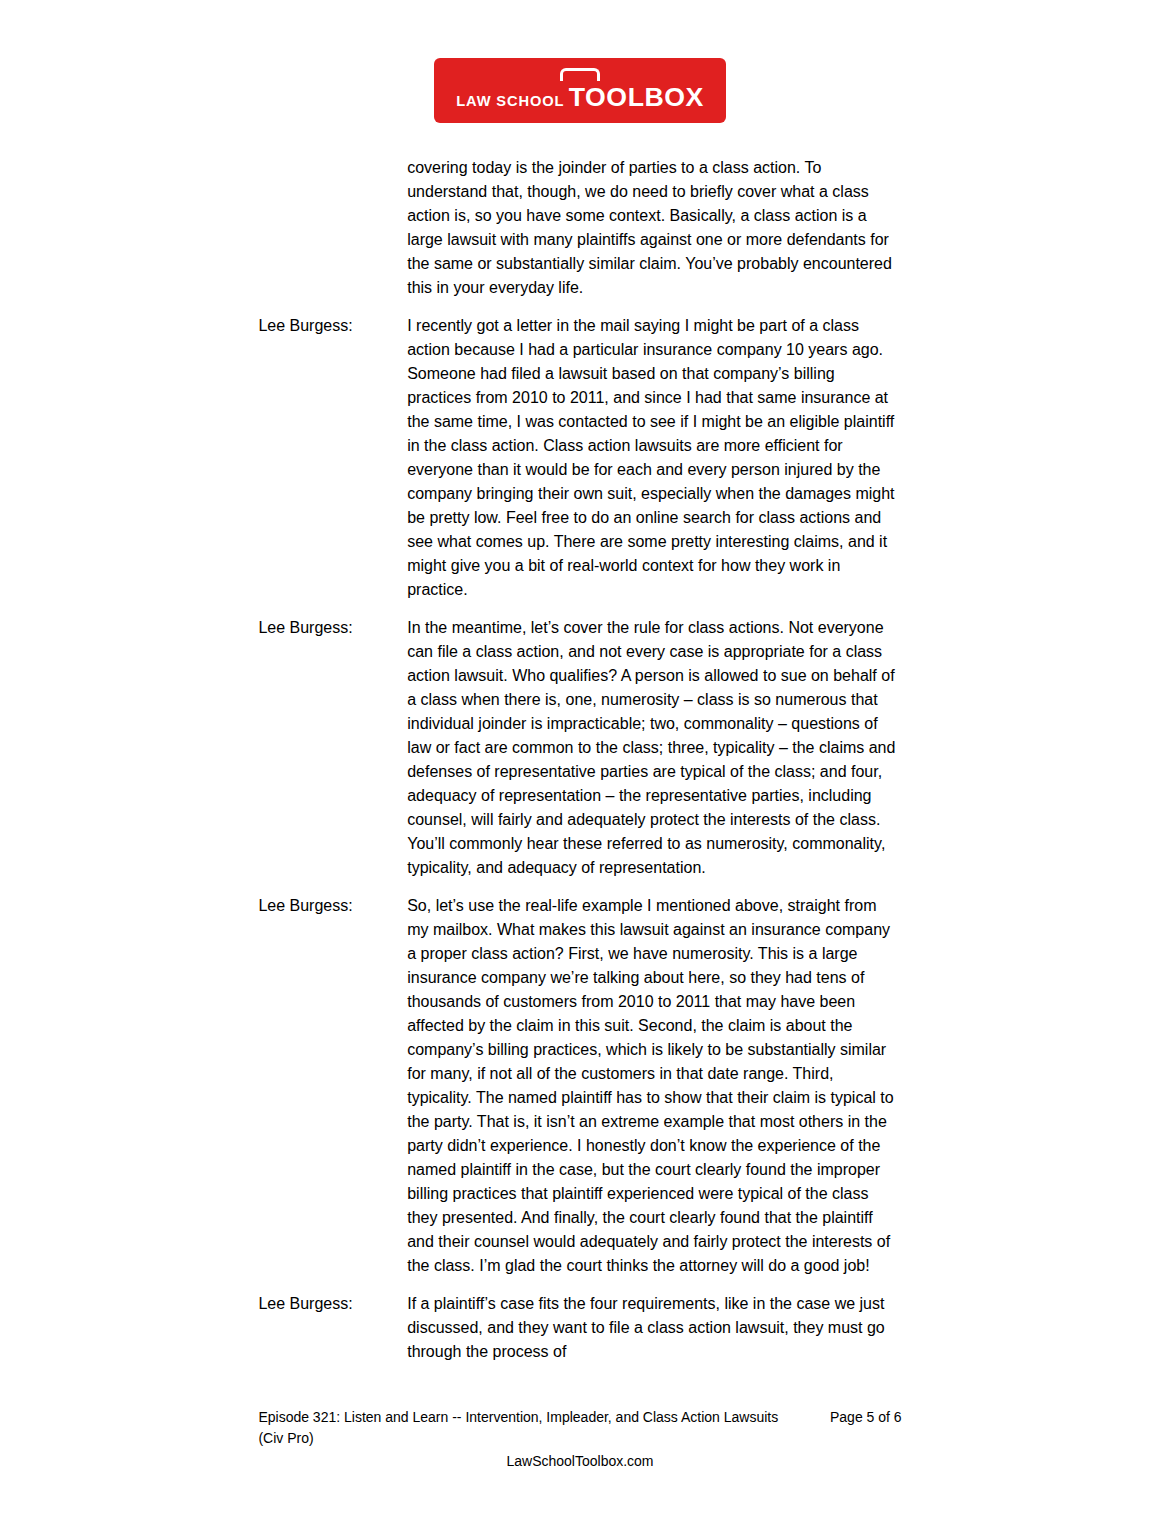Law School Toolbox
| | covering today is the joinder of parties to a class action. To understand that, though, we do need to briefly cover what a class action is, so you have some context. Basically, a class action is a large lawsuit with many plaintiffs against one or more defendants for the same or substantially similar claim. You’ve probably encountered this in your everyday life. |
| Lee Burgess: | I recently got a letter in the mail saying I might be part of a class action because I had a particular insurance company 10 years ago. Someone had filed a lawsuit based on that company’s billing practices from 2010 to 2011, and since I had that same insurance at the same time, I was contacted to see if I might be an eligible plaintiff in the class action. Class action lawsuits are more efficient for everyone than it would be for each and every person injured by the company bringing their own suit, especially when the damages might be pretty low. Feel free to do an online search for class actions and see what comes up. There are some pretty interesting claims, and it might give you a bit of real-world context for how they work in practice. |
| Lee Burgess: | In the meantime, let’s cover the rule for class actions. Not everyone can file a class action, and not every case is appropriate for a class action lawsuit. Who qualifies? A person is allowed to sue on behalf of a class when there is, one, numerosity – class is so numerous that individual joinder is impracticable; two, commonality – questions of law or fact are common to the class; three, typicality – the claims and defenses of representative parties are typical of the class; and four, adequacy of representation – the representative parties, including counsel, will fairly and adequately protect the interests of the class. You’ll commonly hear these referred to as numerosity, commonality, typicality, and adequacy of representation. |
| Lee Burgess: | So, let’s use the real-life example I mentioned above, straight from my mailbox. What makes this lawsuit against an insurance company a proper class action? First, we have numerosity. This is a large insurance company we’re talking about here, so they had tens of thousands of customers from 2010 to 2011 that may have been affected by the claim in this suit. Second, the claim is about the company’s billing practices, which is likely to be substantially similar for many, if not all of the customers in that date range. Third, typicality. The named plaintiff has to show that their claim is typical to the party. That is, it isn’t an extreme example that most others in the party didn’t experience. I honestly don’t know the experience of the named plaintiff in the case, but the court clearly found the improper billing practices that plaintiff experienced were typical of the class they presented. And finally, the court clearly found that the plaintiff and their counsel would adequately and fairly protect the interests of the class. I’m glad the court thinks the attorney will do a good job! |
| Lee Burgess: | If a plaintiff’s case fits the four requirements, like in the case we just discussed, and they want to file a class action lawsuit, they must go through the process of |
Episode 321: Listen and Learn -- Intervention, Impleader, and Class Action Lawsuits (Civ Pro)
Page 5 of 6
LawSchoolToolbox.com